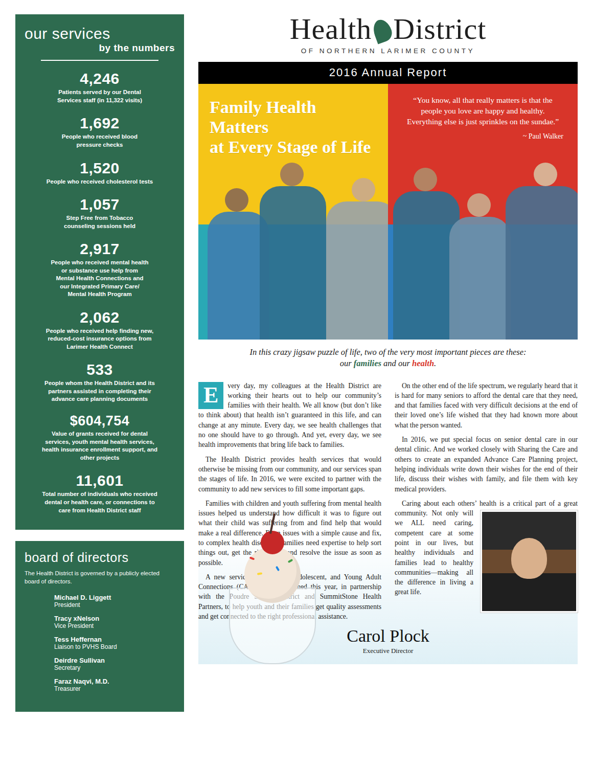our servicesby the numbers
4,246
Patients served by our Dental
Services staff (in 11,322 visits)
1,692
People who received blood
pressure checks
1,520
People who received cholesterol tests
1,057
Step Free from Tobacco
counseling sessions held
2,917
People who received mental health
or substance use help from
Mental Health Connections and
our Integrated Primary Care/
Mental Health Program
2,062
People who received help finding new,
reduced-cost insurance options from
Larimer Health Connect
533
People whom the Health District and its
partners assisted in completing their
advance care planning documents
$604,754
Value of grants received for dental
services, youth mental health services,
health insurance enrollment support, and
other projects
11,601
Total number of individuals who received
dental or health care, or connections to
care from Health District staff
board of directors
The Health District is governed by a publicly elected
board of directors.
Michael D. Liggett
President
Tracy xNelson
Vice President
Tess Heffernan
Liaison to PVHS Board
Deirdre Sullivan
Secretary
Faraz Naqvi, M.D.
Treasurer
Health District
OF NORTHERN LARIMER COUNTY
2016 Annual Report
Family Health Matters
at Every Stage of Life
“You know, all that really matters is that the
people you love are happy and healthy.
Everything else is just sprinkles on the sundae.”
~ Paul Walker
In this crazy jigsaw puzzle of life, two of the very most important pieces are these:
our families and our health.
Every day, my colleagues at the Health District are working their hearts out to help our community’s families with their health. We all know (but don’t like to think about) that health isn’t guaranteed in this life, and can change at any minute. Every day, we see health challenges that no one should have to go through. And yet, every day, we see health improvements that bring life back to families.
The Health District provides health services that would otherwise be missing from our community, and our services span the stages of life. In 2016, we were excited to partner with the community to add new services to fill some important gaps.
Families with children and youth suffering from mental health issues helped us understand how difficult it was to figure out what their child was suffering from and find help that would make a real difference. From issues with a simple cause and fix, to complex health disorders, families need expertise to help sort things out, get the right help, and resolve the issue as soon as possible.
A new service called Child, Adolescent, and Young Adult Connections (CAYAC) was launched this year, in partnership with the Poudre School District and SummitStone Health Partners, to help youth and their families get quality assessments and get connected to the right professional assistance.
On the other end of the life spectrum, we regularly heard that it is hard for many seniors to afford the dental care that they need, and that families faced with very difficult decisions at the end of their loved one’s life wished that they had known more about what the person wanted.
In 2016, we put special focus on senior dental care in our dental clinic. And we worked closely with Sharing the Care and others to create an expanded Advance Care Planning project, helping individuals write down their wishes for the end of their life, discuss their wishes with family, and file them with key medical providers.
Caring about each others’ health is a critical part of a great community. Not only will we ALL need caring, competent care at some point in our lives, but healthy individuals and families lead to healthy communities—making all the difference in living a great life.
Carol Plock
Executive Director